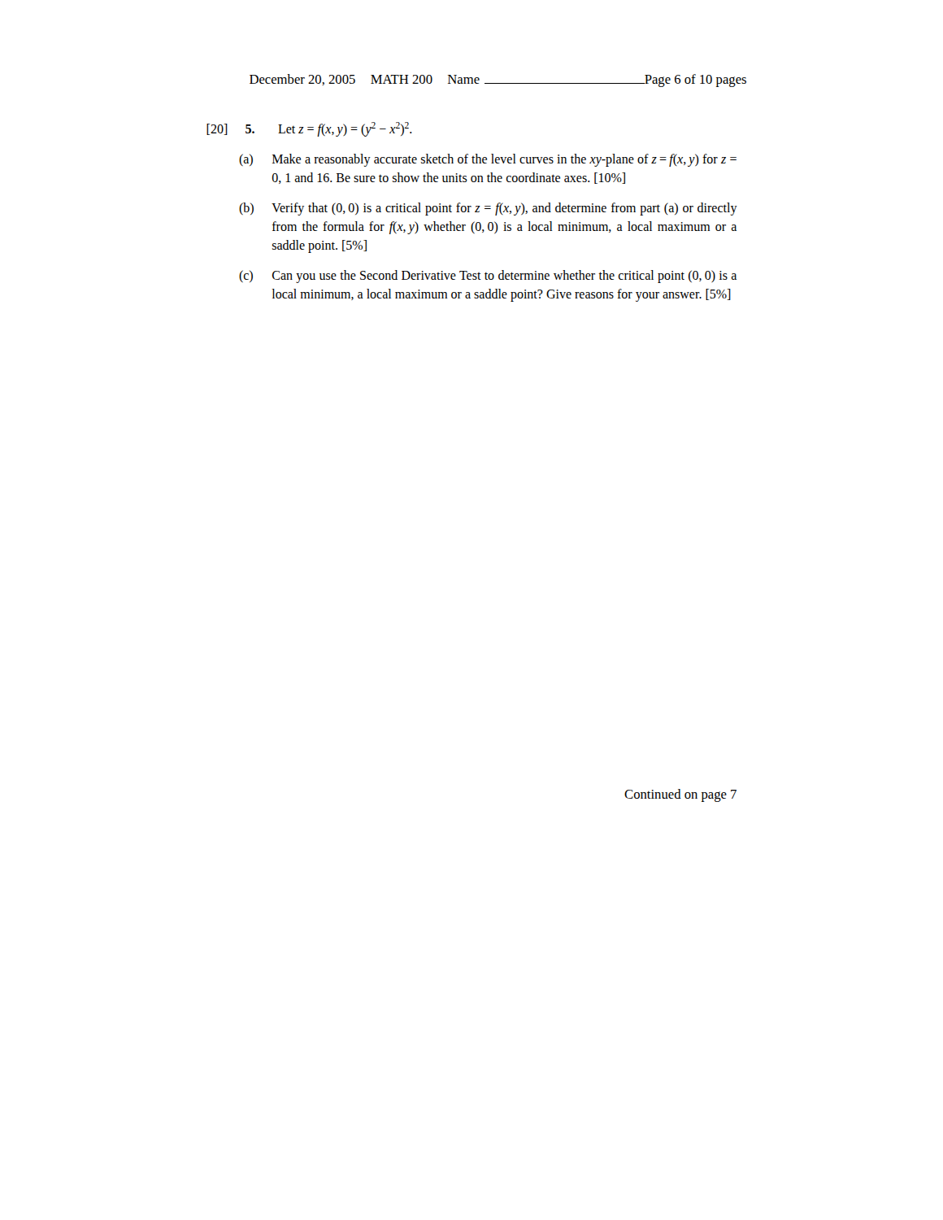December 20, 2005 MATH 200 Name
Page 6 of 10 pages
[20]
5.
Let z = f(x, y) = (y2 − x2)2.
(a) Make a reasonably accurate sketch of the level curves in the xy-plane of z = f(x, y) for z = 0, 1 and 16. Be sure to show the units on the coordinate axes. [10%]
(b) Verify that (0, 0) is a critical point for z = f(x, y), and determine from part (a) or directly from the formula for f(x, y) whether (0, 0) is a local minimum, a local maximum or a saddle point. [5%]
(c) Can you use the Second Derivative Test to determine whether the critical point (0, 0) is a local minimum, a local maximum or a saddle point? Give reasons for your answer. [5%]
Continued on page 7